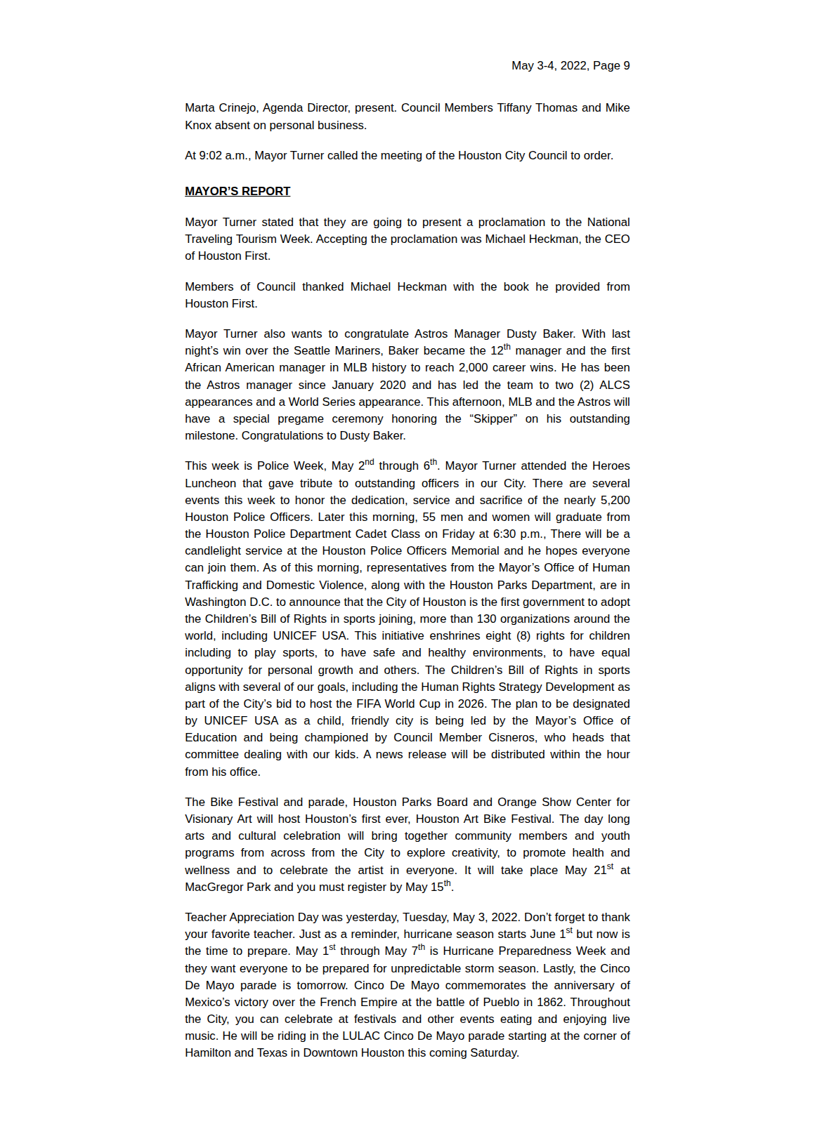May 3-4, 2022, Page 9
Marta Crinejo, Agenda Director, present. Council Members Tiffany Thomas and Mike Knox absent on personal business.
At 9:02 a.m., Mayor Turner called the meeting of the Houston City Council to order.
MAYOR’S REPORT
Mayor Turner stated that they are going to present a proclamation to the National Traveling Tourism Week. Accepting the proclamation was Michael Heckman, the CEO of Houston First.
Members of Council thanked Michael Heckman with the book he provided from Houston First.
Mayor Turner also wants to congratulate Astros Manager Dusty Baker. With last night’s win over the Seattle Mariners, Baker became the 12th manager and the first African American manager in MLB history to reach 2,000 career wins. He has been the Astros manager since January 2020 and has led the team to two (2) ALCS appearances and a World Series appearance. This afternoon, MLB and the Astros will have a special pregame ceremony honoring the “Skipper” on his outstanding milestone. Congratulations to Dusty Baker.
This week is Police Week, May 2nd through 6th. Mayor Turner attended the Heroes Luncheon that gave tribute to outstanding officers in our City. There are several events this week to honor the dedication, service and sacrifice of the nearly 5,200 Houston Police Officers. Later this morning, 55 men and women will graduate from the Houston Police Department Cadet Class on Friday at 6:30 p.m., There will be a candlelight service at the Houston Police Officers Memorial and he hopes everyone can join them. As of this morning, representatives from the Mayor’s Office of Human Trafficking and Domestic Violence, along with the Houston Parks Department, are in Washington D.C. to announce that the City of Houston is the first government to adopt the Children’s Bill of Rights in sports joining, more than 130 organizations around the world, including UNICEF USA. This initiative enshrines eight (8) rights for children including to play sports, to have safe and healthy environments, to have equal opportunity for personal growth and others. The Children’s Bill of Rights in sports aligns with several of our goals, including the Human Rights Strategy Development as part of the City’s bid to host the FIFA World Cup in 2026. The plan to be designated by UNICEF USA as a child, friendly city is being led by the Mayor’s Office of Education and being championed by Council Member Cisneros, who heads that committee dealing with our kids. A news release will be distributed within the hour from his office.
The Bike Festival and parade, Houston Parks Board and Orange Show Center for Visionary Art will host Houston’s first ever, Houston Art Bike Festival. The day long arts and cultural celebration will bring together community members and youth programs from across from the City to explore creativity, to promote health and wellness and to celebrate the artist in everyone. It will take place May 21st at MacGregor Park and you must register by May 15th.
Teacher Appreciation Day was yesterday, Tuesday, May 3, 2022. Don’t forget to thank your favorite teacher. Just as a reminder, hurricane season starts June 1st but now is the time to prepare. May 1st through May 7th is Hurricane Preparedness Week and they want everyone to be prepared for unpredictable storm season. Lastly, the Cinco De Mayo parade is tomorrow. Cinco De Mayo commemorates the anniversary of Mexico’s victory over the French Empire at the battle of Pueblo in 1862. Throughout the City, you can celebrate at festivals and other events eating and enjoying live music. He will be riding in the LULAC Cinco De Mayo parade starting at the corner of Hamilton and Texas in Downtown Houston this coming Saturday.